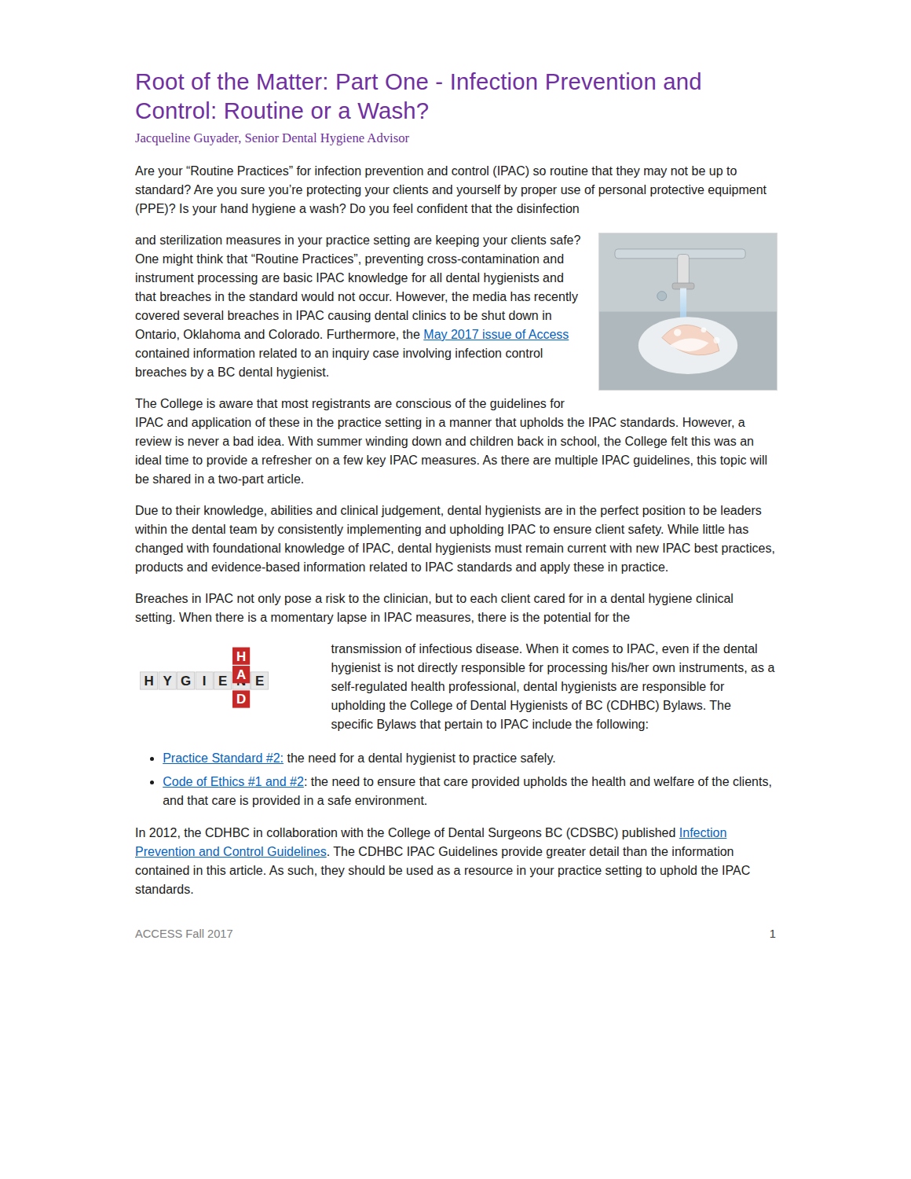Root of the Matter: Part One - Infection Prevention and Control: Routine or a Wash?
Jacqueline Guyader, Senior Dental Hygiene Advisor
Are your “Routine Practices” for infection prevention and control (IPAC) so routine that they may not be up to standard? Are you sure you’re protecting your clients and yourself by proper use of personal protective equipment (PPE)? Is your hand hygiene a wash? Do you feel confident that the disinfection
and sterilization measures in your practice setting are keeping your clients safe? One might think that “Routine Practices”, preventing cross-contamination and instrument processing are basic IPAC knowledge for all dental hygienists and that breaches in the standard would not occur. However, the media has recently covered several breaches in IPAC causing dental clinics to be shut down in Ontario, Oklahoma and Colorado. Furthermore, the May 2017 issue of Access contained information related to an inquiry case involving infection control breaches by a BC dental hygienist.
The College is aware that most registrants are conscious of the guidelines for IPAC and application of these in the practice setting in a manner that upholds the IPAC standards. However, a review is never a bad idea. With summer winding down and children back in school, the College felt this was an ideal time to provide a refresher on a few key IPAC measures. As there are multiple IPAC guidelines, this topic will be shared in a two-part article.
Due to their knowledge, abilities and clinical judgement, dental hygienists are in the perfect position to be leaders within the dental team by consistently implementing and upholding IPAC to ensure client safety. While little has changed with foundational knowledge of IPAC, dental hygienists must remain current with new IPAC best practices, products and evidence-based information related to IPAC standards and apply these in practice.
Breaches in IPAC not only pose a risk to the clinician, but to each client cared for in a dental hygiene clinical setting. When there is a momentary lapse in IPAC measures, there is the potential for the
transmission of infectious disease. When it comes to IPAC, even if the dental hygienist is not directly responsible for processing his/her own instruments, as a self-regulated health professional, dental hygienists are responsible for upholding the College of Dental Hygienists of BC (CDHBC) Bylaws. The specific Bylaws that pertain to IPAC include the following:
Practice Standard #2: the need for a dental hygienist to practice safely.
Code of Ethics #1 and #2: the need to ensure that care provided upholds the health and welfare of the clients, and that care is provided in a safe environment.
In 2012, the CDHBC in collaboration with the College of Dental Surgeons BC (CDSBC) published Infection Prevention and Control Guidelines. The CDHBC IPAC Guidelines provide greater detail than the information contained in this article. As such, they should be used as a resource in your practice setting to uphold the IPAC standards.
ACCESS Fall 2017 1